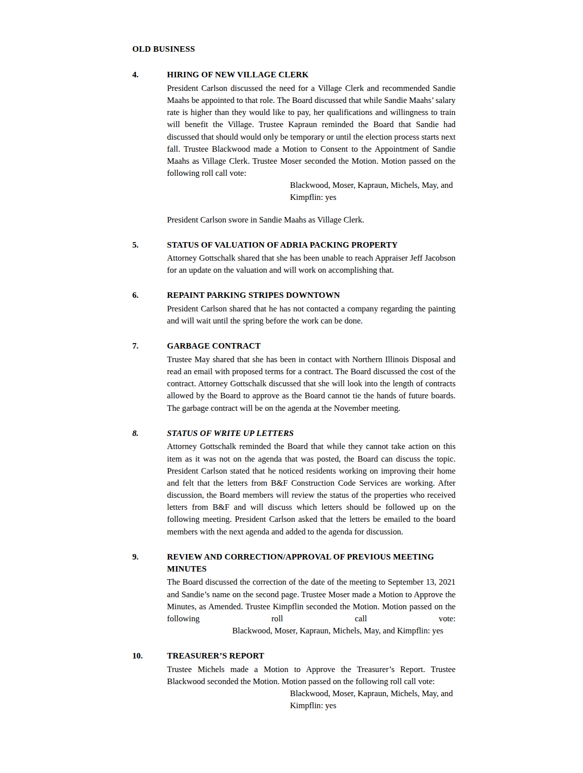OLD BUSINESS
4.
HIRING OF NEW VILLAGE CLERK
President Carlson discussed the need for a Village Clerk and recommended Sandie Maahs be appointed to that role. The Board discussed that while Sandie Maahs’ salary rate is higher than they would like to pay, her qualifications and willingness to train will benefit the Village. Trustee Kapraun reminded the Board that Sandie had discussed that should would only be temporary or until the election process starts next fall. Trustee Blackwood made a Motion to Consent to the Appointment of Sandie Maahs as Village Clerk. Trustee Moser seconded the Motion. Motion passed on the following roll call vote:
Blackwood, Moser, Kapraun, Michels, May, and Kimpflin: yes
President Carlson swore in Sandie Maahs as Village Clerk.
5.
STATUS OF VALUATION OF ADRIA PACKING PROPERTY
Attorney Gottschalk shared that she has been unable to reach Appraiser Jeff Jacobson for an update on the valuation and will work on accomplishing that.
6.
REPAINT PARKING STRIPES DOWNTOWN
President Carlson shared that he has not contacted a company regarding the painting and will wait until the spring before the work can be done.
7.
GARBAGE CONTRACT
Trustee May shared that she has been in contact with Northern Illinois Disposal and read an email with proposed terms for a contract. The Board discussed the cost of the contract. Attorney Gottschalk discussed that she will look into the length of contracts allowed by the Board to approve as the Board cannot tie the hands of future boards. The garbage contract will be on the agenda at the November meeting.
8.
STATUS OF WRITE UP LETTERS
Attorney Gottschalk reminded the Board that while they cannot take action on this item as it was not on the agenda that was posted, the Board can discuss the topic. President Carlson stated that he noticed residents working on improving their home and felt that the letters from B&F Construction Code Services are working. After discussion, the Board members will review the status of the properties who received letters from B&F and will discuss which letters should be followed up on the following meeting. President Carlson asked that the letters be emailed to the board members with the next agenda and added to the agenda for discussion.
9.
REVIEW AND CORRECTION/APPROVAL OF PREVIOUS MEETING MINUTES
The Board discussed the correction of the date of the meeting to September 13, 2021 and Sandie’s name on the second page. Trustee Moser made a Motion to Approve the Minutes, as Amended. Trustee Kimpflin seconded the Motion. Motion passed on the following roll call vote:Blackwood, Moser, Kapraun, Michels, May, and Kimpflin: yes
10.
TREASURER’S REPORT
Trustee Michels made a Motion to Approve the Treasurer’s Report. Trustee Blackwood seconded the Motion. Motion passed on the following roll call vote:
Blackwood, Moser, Kapraun, Michels, May, and Kimpflin: yes